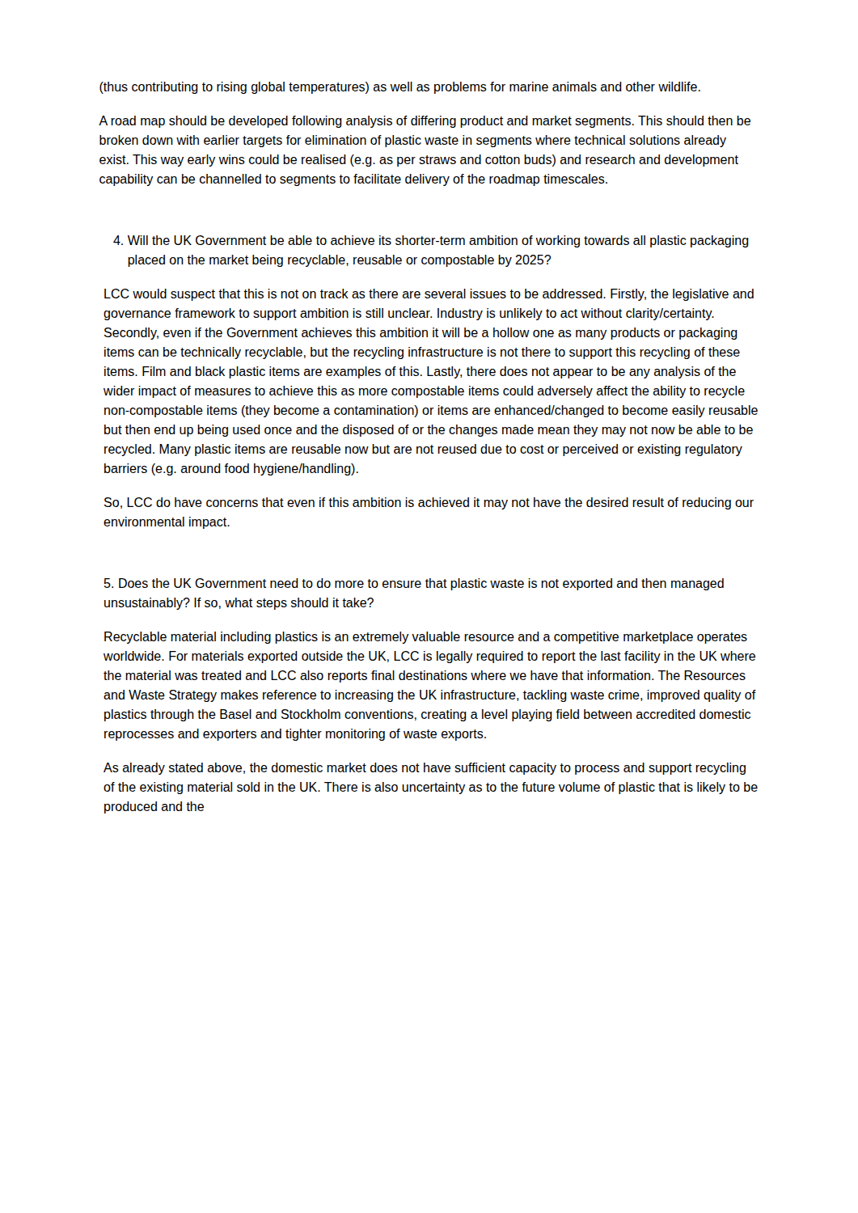(thus contributing to rising global temperatures) as well as problems for marine animals and other wildlife.
A road map should be developed following analysis of differing product and market segments. This should then be broken down with earlier targets for elimination of plastic waste in segments where technical solutions already exist. This way early wins could be realised (e.g. as per straws and cotton buds) and research and development capability can be channelled to segments to facilitate delivery of the roadmap timescales.
Will the UK Government be able to achieve its shorter-term ambition of working towards all plastic packaging placed on the market being recyclable, reusable or compostable by 2025?
LCC would suspect that this is not on track as there are several issues to be addressed. Firstly, the legislative and governance framework to support ambition is still unclear. Industry is unlikely to act without clarity/certainty. Secondly, even if the Government achieves this ambition it will be a hollow one as many products or packaging items can be technically recyclable, but the recycling infrastructure is not there to support this recycling of these items. Film and black plastic items are examples of this. Lastly, there does not appear to be any analysis of the wider impact of measures to achieve this as more compostable items could adversely affect the ability to recycle non-compostable items (they become a contamination) or items are enhanced/changed to become easily reusable but then end up being used once and the disposed of or the changes made mean they may not now be able to be recycled. Many plastic items are reusable now but are not reused due to cost or perceived or existing regulatory barriers (e.g. around food hygiene/handling).
So, LCC do have concerns that even if this ambition is achieved it may not have the desired result of reducing our environmental impact.
5. Does the UK Government need to do more to ensure that plastic waste is not exported and then managed unsustainably? If so, what steps should it take?
Recyclable material including plastics is an extremely valuable resource and a competitive marketplace operates worldwide. For materials exported outside the UK, LCC is legally required to report the last facility in the UK where the material was treated and LCC also reports final destinations where we have that information. The Resources and Waste Strategy makes reference to increasing the UK infrastructure, tackling waste crime, improved quality of plastics through the Basel and Stockholm conventions, creating a level playing field between accredited domestic reprocesses and exporters and tighter monitoring of waste exports.
As already stated above, the domestic market does not have sufficient capacity to process and support recycling of the existing material sold in the UK. There is also uncertainty as to the future volume of plastic that is likely to be produced and the